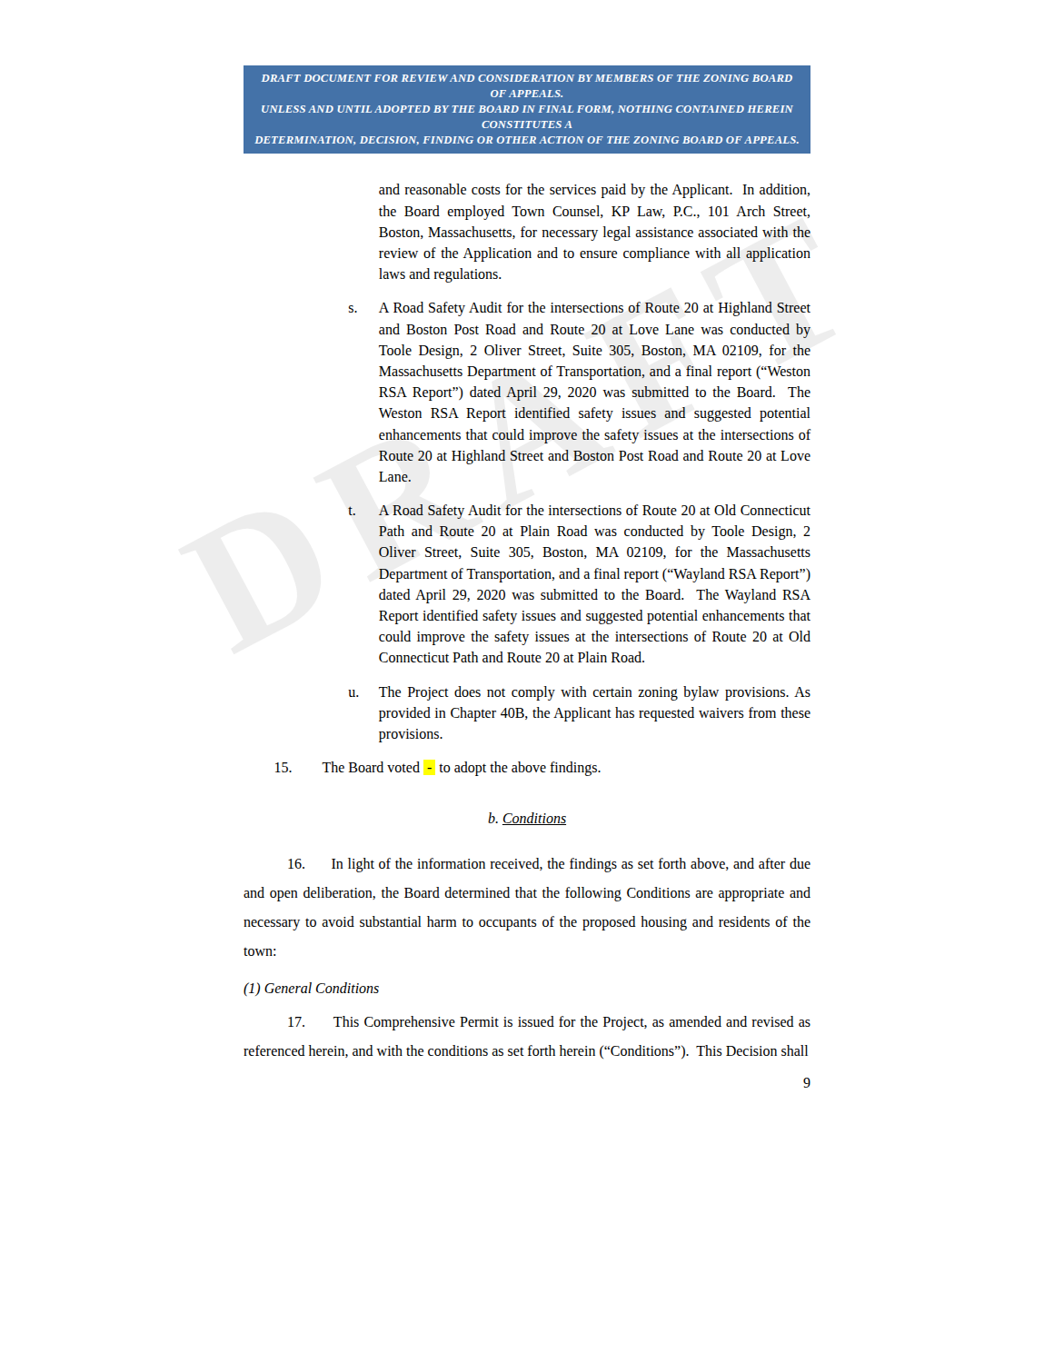DRAFT DOCUMENT FOR REVIEW AND CONSIDERATION BY MEMBERS OF THE ZONING BOARD OF APPEALS.
UNLESS AND UNTIL ADOPTED BY THE BOARD IN FINAL FORM, NOTHING CONTAINED HEREIN CONSTITUTES A
DETERMINATION, DECISION, FINDING OR OTHER ACTION OF THE ZONING BOARD OF APPEALS.
DRAFT
and reasonable costs for the services paid by the Applicant. In addition, the Board employed Town Counsel, KP Law, P.C., 101 Arch Street, Boston, Massachusetts, for necessary legal assistance associated with the review of the Application and to ensure compliance with all application laws and regulations.
s. A Road Safety Audit for the intersections of Route 20 at Highland Street and Boston Post Road and Route 20 at Love Lane was conducted by Toole Design, 2 Oliver Street, Suite 305, Boston, MA 02109, for the Massachusetts Department of Transportation, and a final report (“Weston RSA Report”) dated April 29, 2020 was submitted to the Board. The Weston RSA Report identified safety issues and suggested potential enhancements that could improve the safety issues at the intersections of Route 20 at Highland Street and Boston Post Road and Route 20 at Love Lane.
t. A Road Safety Audit for the intersections of Route 20 at Old Connecticut Path and Route 20 at Plain Road was conducted by Toole Design, 2 Oliver Street, Suite 305, Boston, MA 02109, for the Massachusetts Department of Transportation, and a final report (“Wayland RSA Report”) dated April 29, 2020 was submitted to the Board. The Wayland RSA Report identified safety issues and suggested potential enhancements that could improve the safety issues at the intersections of Route 20 at Old Connecticut Path and Route 20 at Plain Road.
u. The Project does not comply with certain zoning bylaw provisions. As provided in Chapter 40B, the Applicant has requested waivers from these provisions.
15. The Board voted - to adopt the above findings.
b. Conditions
16. In light of the information received, the findings as set forth above, and after due and open deliberation, the Board determined that the following Conditions are appropriate and necessary to avoid substantial harm to occupants of the proposed housing and residents of the town:
(1) General Conditions
17. This Comprehensive Permit is issued for the Project, as amended and revised as referenced herein, and with the conditions as set forth herein (“Conditions”). This Decision shall
9